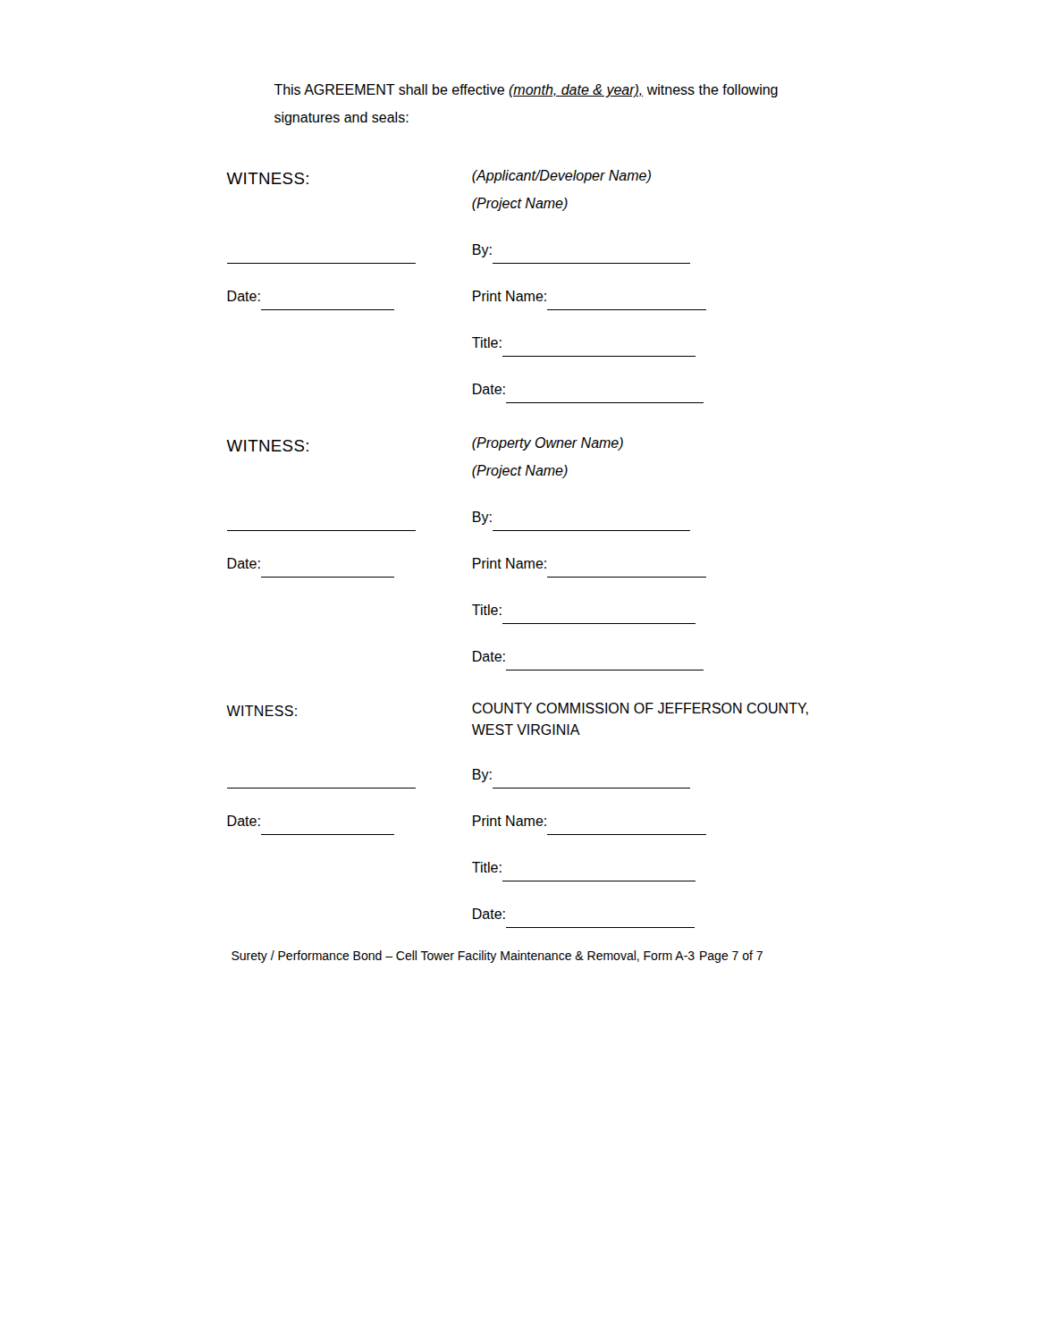This AGREEMENT shall be effective (month, date & year), witness the following signatures and seals:
| WITNESS: | (Applicant/Developer Name) (Project Name) |
| Date: | By: Print Name: Title: Date: |
| WITNESS: | (Property Owner Name) (Project Name) |
| Date: | By: Print Name: Title: Date: |
| WITNESS: | COUNTY COMMISSION OF JEFFERSON COUNTY, WEST VIRGINIA |
| Date: | By: Print Name: Title: Date: |
Surety / Performance Bond – Cell Tower Facility Maintenance & Removal, Form A-3 Page 7 of 7